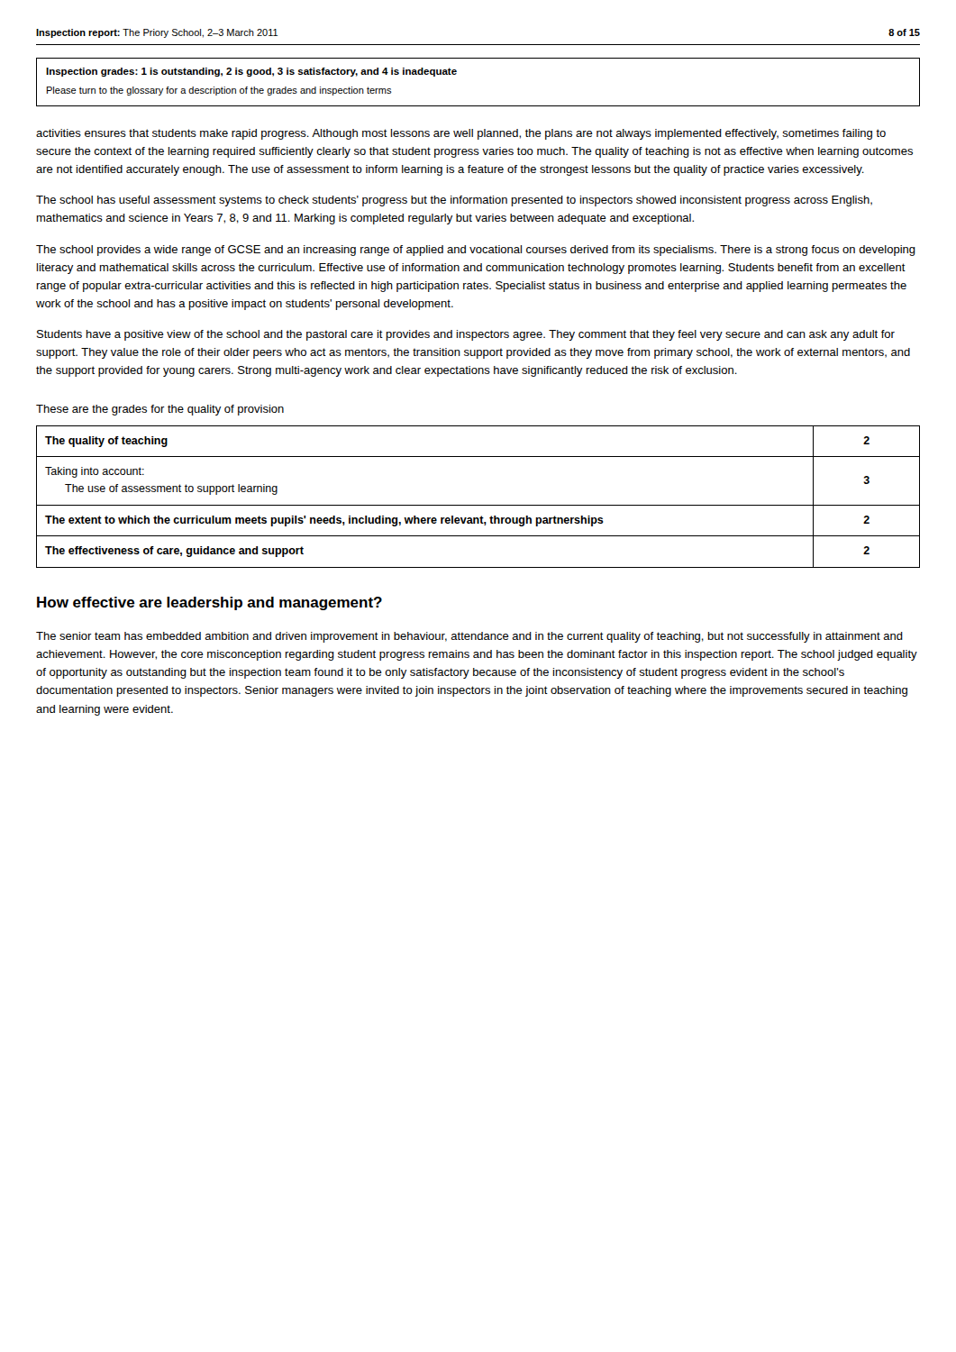Inspection report: The Priory School, 2–3 March 2011
8 of 15
Inspection grades: 1 is outstanding, 2 is good, 3 is satisfactory, and 4 is inadequate
Please turn to the glossary for a description of the grades and inspection terms
activities ensures that students make rapid progress. Although most lessons are well planned, the plans are not always implemented effectively, sometimes failing to secure the context of the learning required sufficiently clearly so that student progress varies too much. The quality of teaching is not as effective when learning outcomes are not identified accurately enough. The use of assessment to inform learning is a feature of the strongest lessons but the quality of practice varies excessively.
The school has useful assessment systems to check students' progress but the information presented to inspectors showed inconsistent progress across English, mathematics and science in Years 7, 8, 9 and 11. Marking is completed regularly but varies between adequate and exceptional.
The school provides a wide range of GCSE and an increasing range of applied and vocational courses derived from its specialisms. There is a strong focus on developing literacy and mathematical skills across the curriculum. Effective use of information and communication technology promotes learning. Students benefit from an excellent range of popular extra-curricular activities and this is reflected in high participation rates. Specialist status in business and enterprise and applied learning permeates the work of the school and has a positive impact on students' personal development.
Students have a positive view of the school and the pastoral care it provides and inspectors agree. They comment that they feel very secure and can ask any adult for support. They value the role of their older peers who act as mentors, the transition support provided as they move from primary school, the work of external mentors, and the support provided for young carers. Strong multi-agency work and clear expectations have significantly reduced the risk of exclusion.
These are the grades for the quality of provision
| The quality of teaching | 2 |
| Taking into account: The use of assessment to support learning | 3 |
| The extent to which the curriculum meets pupils' needs, including, where relevant, through partnerships | 2 |
| The effectiveness of care, guidance and support | 2 |
How effective are leadership and management?
The senior team has embedded ambition and driven improvement in behaviour, attendance and in the current quality of teaching, but not successfully in attainment and achievement. However, the core misconception regarding student progress remains and has been the dominant factor in this inspection report. The school judged equality of opportunity as outstanding but the inspection team found it to be only satisfactory because of the inconsistency of student progress evident in the school's documentation presented to inspectors. Senior managers were invited to join inspectors in the joint observation of teaching where the improvements secured in teaching and learning were evident.